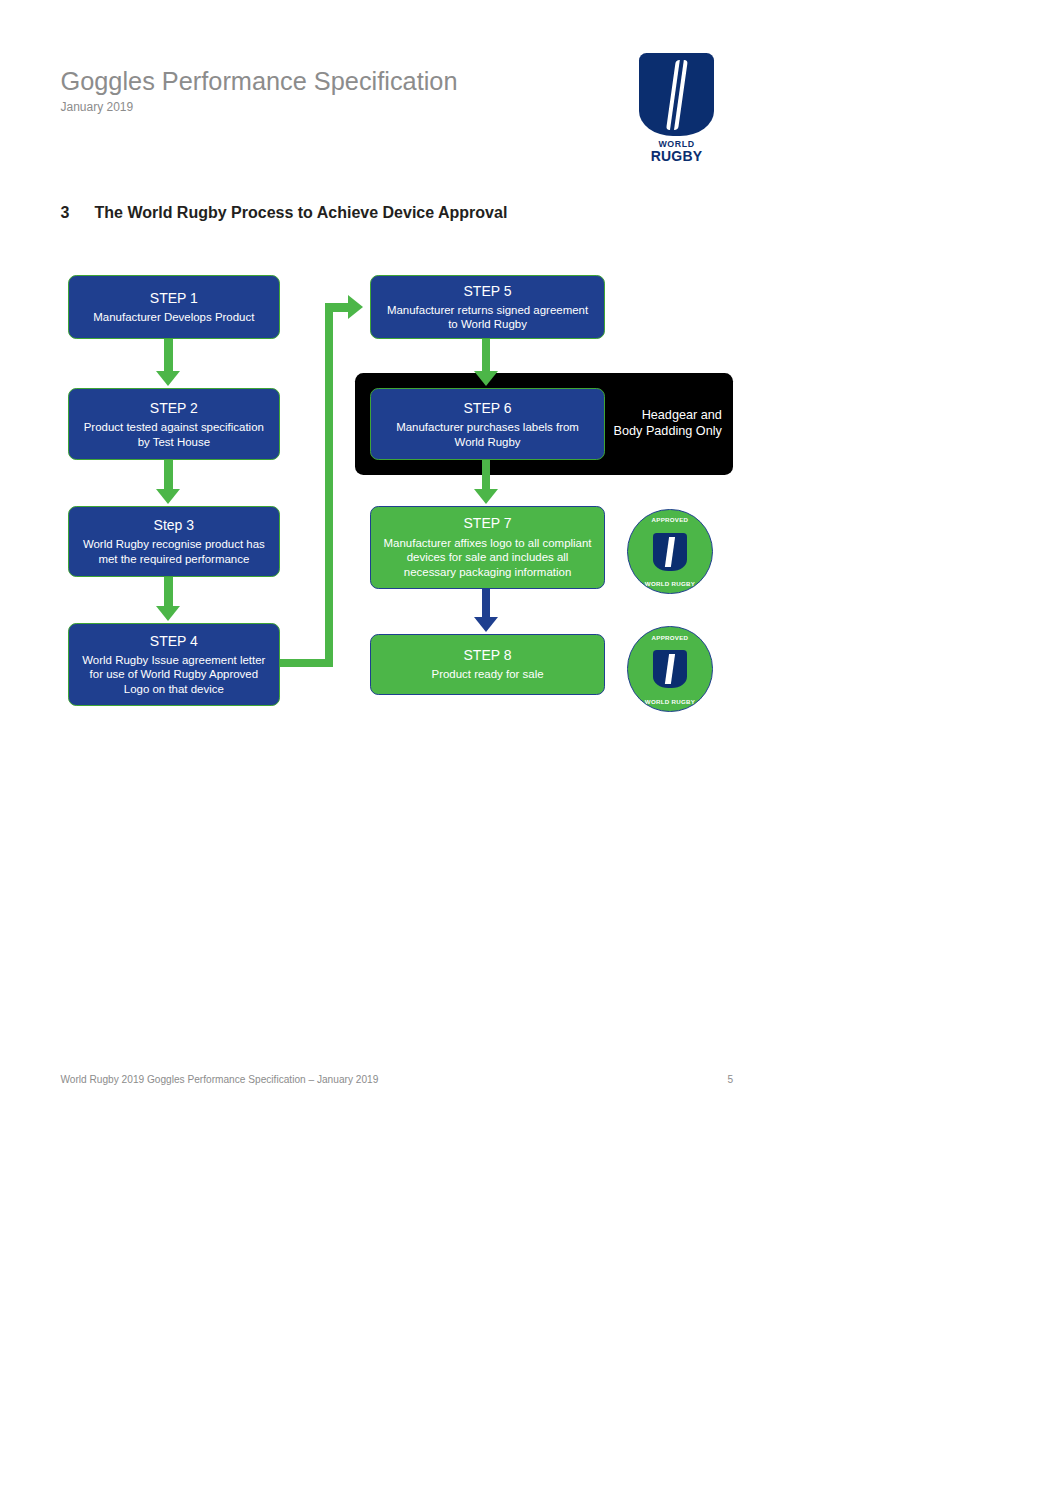Goggles Performance Specification
January 2019
WORLD RUGBY
3 The World Rugby Process to Achieve Device Approval
Headgear and
Body Padding Only
STEP 1 Manufacturer Develops Product
STEP 2 Product tested against specification by Test House
Step 3 World Rugby recognise product has met the required performance
STEP 4 World Rugby Issue agreement letter for use of World Rugby Approved Logo on that device
STEP 5 Manufacturer returns signed agreement to World Rugby
STEP 6 Manufacturer purchases labels from World Rugby
STEP 7 Manufacturer affixes logo to all compliant devices for sale and includes all necessary packaging information
STEP 8 Product ready for sale
APPROVED
WORLD RUGBY
APPROVED
WORLD RUGBY
World Rugby 2019 Goggles Performance Specification – January 2019 5